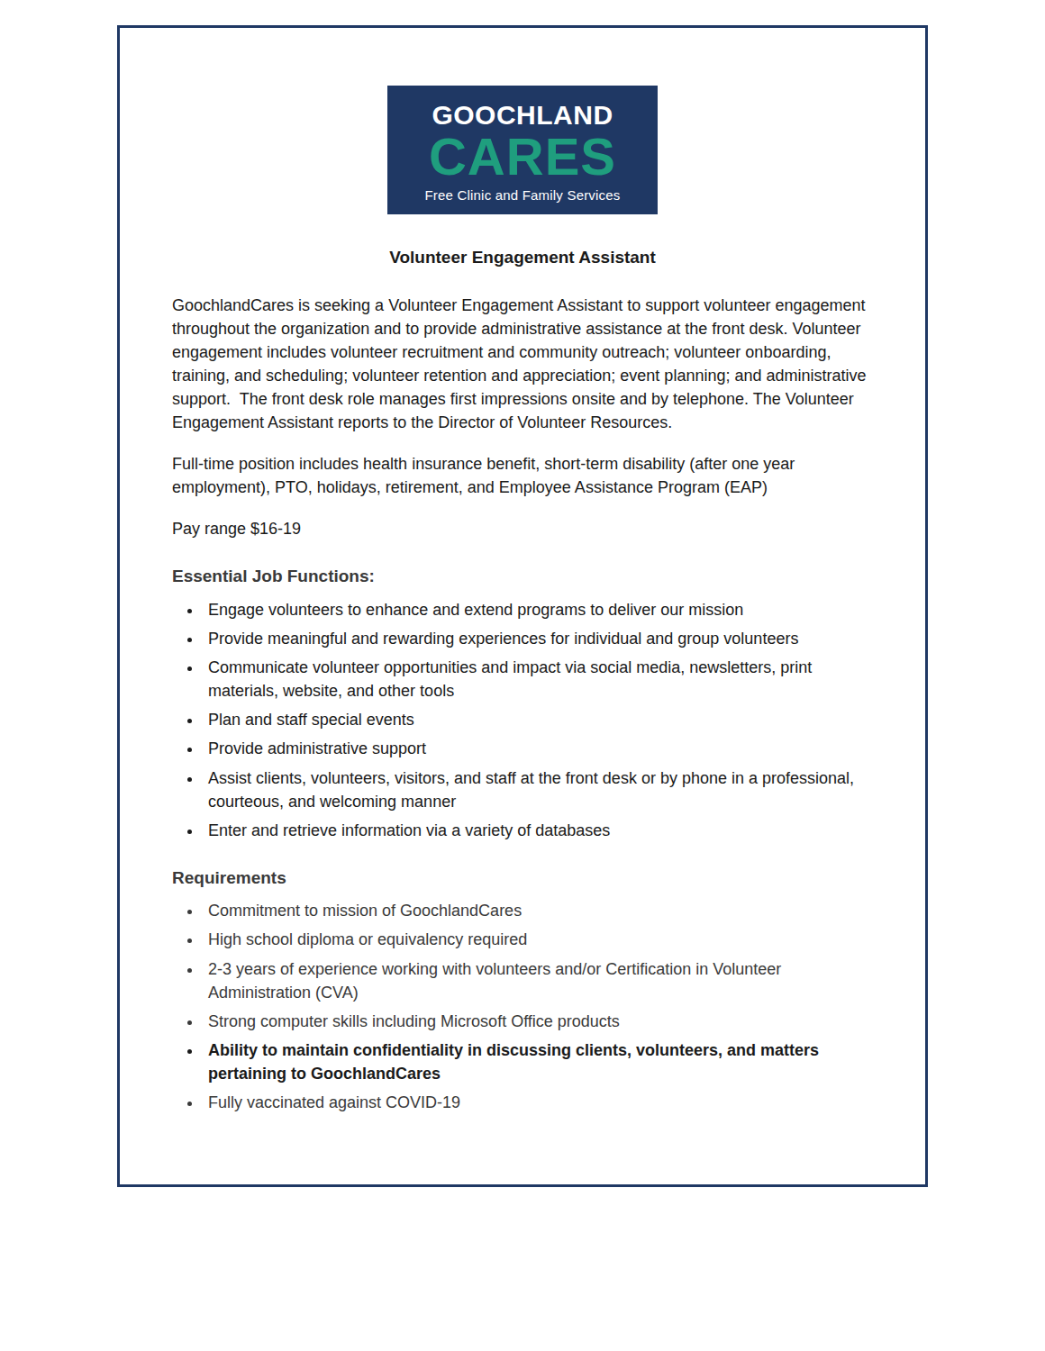GOOCHLAND
CARES
Free Clinic and Family Services
Volunteer Engagement Assistant
GoochlandCares is seeking a Volunteer Engagement Assistant to support volunteer engagement throughout the organization and to provide administrative assistance at the front desk. Volunteer engagement includes volunteer recruitment and community outreach; volunteer onboarding, training, and scheduling; volunteer retention and appreciation; event planning; and administrative support. The front desk role manages first impressions onsite and by telephone. The Volunteer Engagement Assistant reports to the Director of Volunteer Resources.
Full-time position includes health insurance benefit, short-term disability (after one year employment), PTO, holidays, retirement, and Employee Assistance Program (EAP)
Pay range $16-19
Essential Job Functions:
Engage volunteers to enhance and extend programs to deliver our mission
Provide meaningful and rewarding experiences for individual and group volunteers
Communicate volunteer opportunities and impact via social media, newsletters, print materials, website, and other tools
Plan and staff special events
Provide administrative support
Assist clients, volunteers, visitors, and staff at the front desk or by phone in a professional, courteous, and welcoming manner
Enter and retrieve information via a variety of databases
Requirements
Commitment to mission of GoochlandCares
High school diploma or equivalency required
2-3 years of experience working with volunteers and/or Certification in Volunteer Administration (CVA)
Strong computer skills including Microsoft Office products
Ability to maintain confidentiality in discussing clients, volunteers, and matters pertaining to GoochlandCares
Fully vaccinated against COVID-19